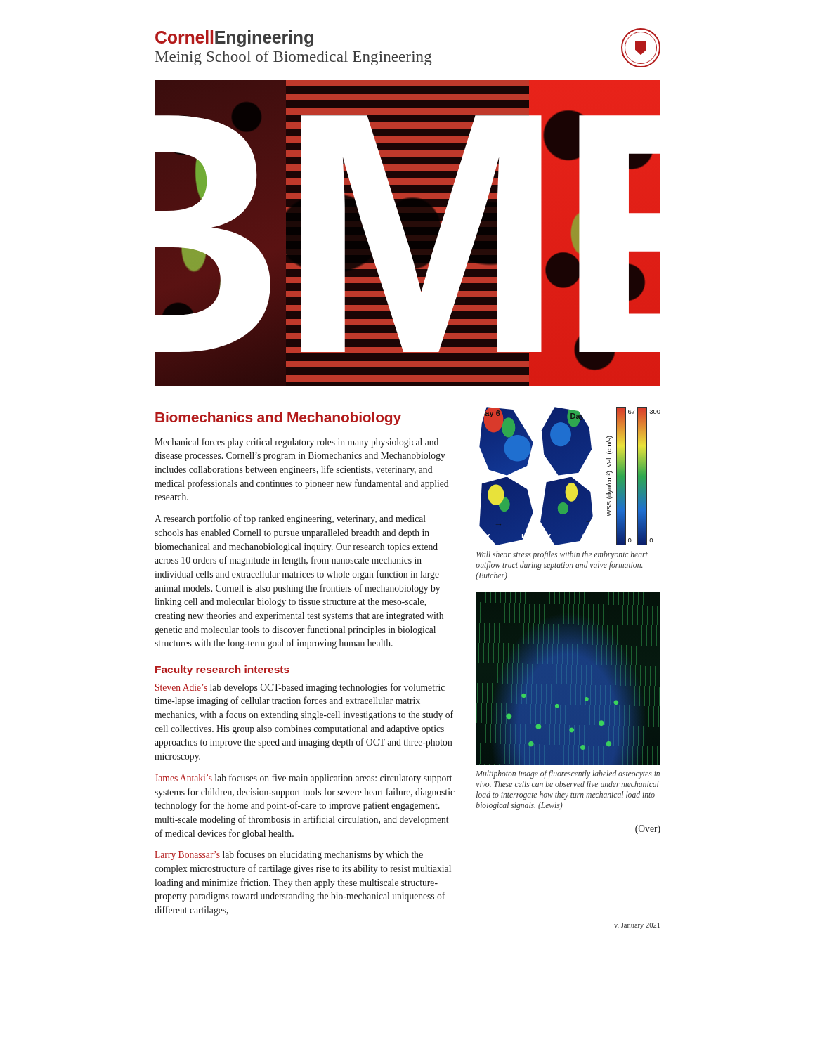Cornell Engineering
Meinig School of Biomedical Engineering
BME
Biomechanics and Mechanobiology
Mechanical forces play critical regulatory roles in many physiological and disease processes. Cornell’s program in Biomechanics and Mechanobiology includes collaborations between engineers, life scientists, veterinary, and medical professionals and continues to pioneer new fundamental and applied research.
A research portfolio of top ranked engineering, veterinary, and medical schools has enabled Cornell to pursue unparalleled breadth and depth in biomechanical and mechanobiological inquiry. Our research topics extend across 10 orders of magnitude in length, from nanoscale mechanics in individual cells and extracellular matrices to whole organ function in large animal models. Cornell is also pushing the frontiers of mechanobiology by linking cell and molecular biology to tissue structure at the meso-scale, creating new theories and experimental test systems that are integrated with genetic and molecular tools to discover functional principles in biological structures with the long-term goal of improving human health.
Faculty research interests
Steven Adie’s lab develops OCT-based imaging technologies for volumetric time-lapse imaging of cellular traction forces and extracellular matrix mechanics, with a focus on extending single-cell investigations to the study of cell collectives. His group also combines computational and adaptive optics approaches to improve the speed and imaging depth of OCT and three-photon microscopy.
James Antaki’s lab focuses on five main application areas: circulatory support systems for children, decision-support tools for severe heart failure, diagnostic technology for the home and point-of-care to improve patient engagement, multi-scale modeling of thrombosis in artificial circulation, and development of medical devices for global health.
Larry Bonassar’s lab focuses on elucidating mechanisms by which the complex microstructure of cartilage gives rise to its ability to resist multiaxial loading and minimize friction. They then apply these multiscale structure-property paradigms toward understanding the bio-mechanical uniqueness of different cartilages,
Day 6
Day 7
RV LV →
RV LV →
WSS (dyn/cm²) Vel. (cm/s)
670
3000
Wall shear stress profiles within the embryonic heart outflow tract during septation and valve formation. (Butcher)
Multiphoton image of fluorescently labeled osteocytes in vivo. These cells can be observed live under mechanical load to interrogate how they turn mechanical load into biological signals. (Lewis)
(Over)
v. January 2021